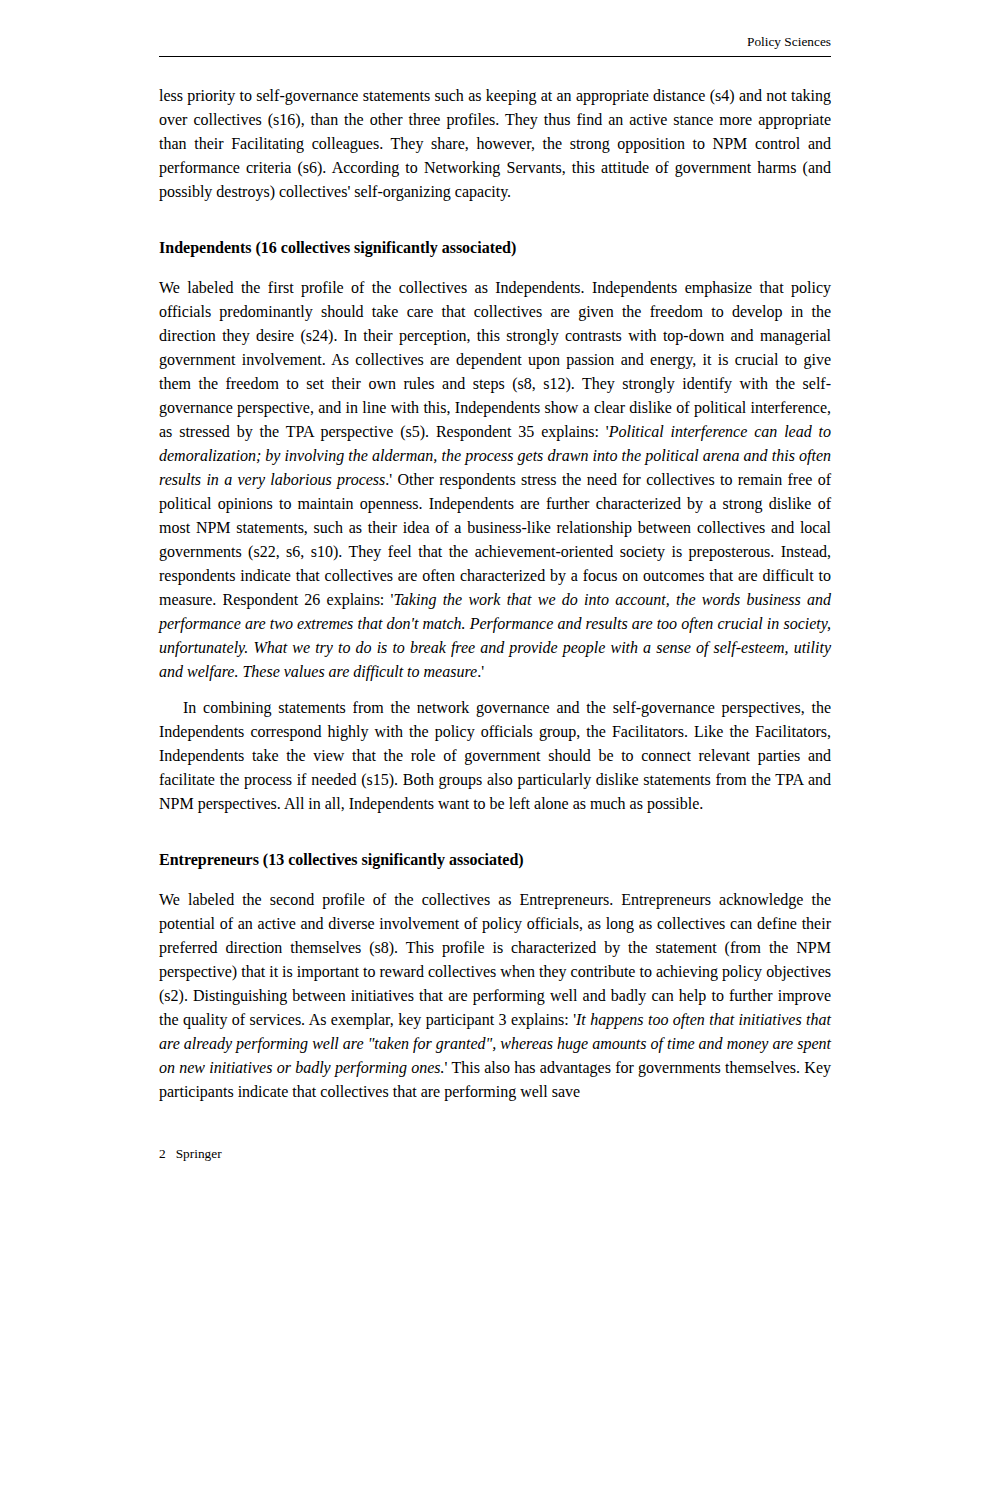Policy Sciences
less priority to self-governance statements such as keeping at an appropriate distance (s4) and not taking over collectives (s16), than the other three profiles. They thus find an active stance more appropriate than their Facilitating colleagues. They share, however, the strong opposition to NPM control and performance criteria (s6). According to Networking Servants, this attitude of government harms (and possibly destroys) collectives' self-organizing capacity.
Independents (16 collectives significantly associated)
We labeled the first profile of the collectives as Independents. Independents emphasize that policy officials predominantly should take care that collectives are given the freedom to develop in the direction they desire (s24). In their perception, this strongly contrasts with top-down and managerial government involvement. As collectives are dependent upon passion and energy, it is crucial to give them the freedom to set their own rules and steps (s8, s12). They strongly identify with the self-governance perspective, and in line with this, Independents show a clear dislike of political interference, as stressed by the TPA perspective (s5). Respondent 35 explains: 'Political interference can lead to demoralization; by involving the alderman, the process gets drawn into the political arena and this often results in a very laborious process.' Other respondents stress the need for collectives to remain free of political opinions to maintain openness. Independents are further characterized by a strong dislike of most NPM statements, such as their idea of a business-like relationship between collectives and local governments (s22, s6, s10). They feel that the achievement-oriented society is preposterous. Instead, respondents indicate that collectives are often characterized by a focus on outcomes that are difficult to measure. Respondent 26 explains: 'Taking the work that we do into account, the words business and performance are two extremes that don't match. Performance and results are too often crucial in society, unfortunately. What we try to do is to break free and provide people with a sense of self-esteem, utility and welfare. These values are difficult to measure.'
In combining statements from the network governance and the self-governance perspectives, the Independents correspond highly with the policy officials group, the Facilitators. Like the Facilitators, Independents take the view that the role of government should be to connect relevant parties and facilitate the process if needed (s15). Both groups also particularly dislike statements from the TPA and NPM perspectives. All in all, Independents want to be left alone as much as possible.
Entrepreneurs (13 collectives significantly associated)
We labeled the second profile of the collectives as Entrepreneurs. Entrepreneurs acknowledge the potential of an active and diverse involvement of policy officials, as long as collectives can define their preferred direction themselves (s8). This profile is characterized by the statement (from the NPM perspective) that it is important to reward collectives when they contribute to achieving policy objectives (s2). Distinguishing between initiatives that are performing well and badly can help to further improve the quality of services. As exemplar, key participant 3 explains: 'It happens too often that initiatives that are already performing well are "taken for granted", whereas huge amounts of time and money are spent on new initiatives or badly performing ones.' This also has advantages for governments themselves. Key participants indicate that collectives that are performing well save
2 Springer